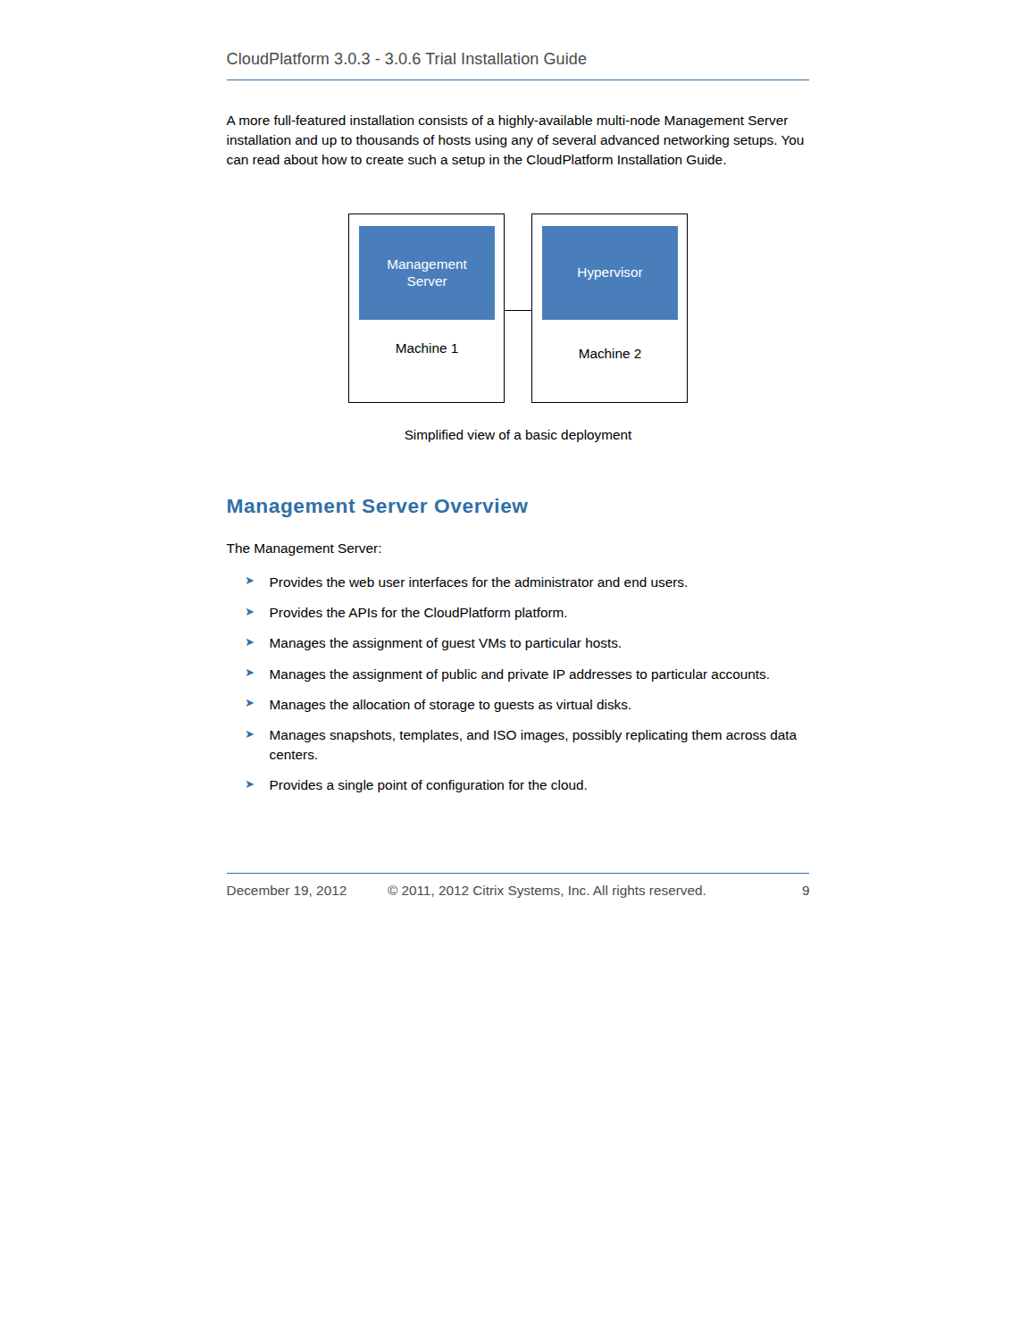CloudPlatform 3.0.3 - 3.0.6 Trial Installation Guide
A more full-featured installation consists of a highly-available multi-node Management Server installation and up to thousands of hosts using any of several advanced networking setups. You can read about how to create such a setup in the CloudPlatform Installation Guide.
Management
Server
Hypervisor
Machine 1
Machine 2
Simplified view of a basic deployment
Management Server Overview
The Management Server:
Provides the web user interfaces for the administrator and end users.
Provides the APIs for the CloudPlatform platform.
Manages the assignment of guest VMs to particular hosts.
Manages the assignment of public and private IP addresses to particular accounts.
Manages the allocation of storage to guests as virtual disks.
Manages snapshots, templates, and ISO images, possibly replicating them across data centers.
Provides a single point of configuration for the cloud.
December 19, 2012
© 2011, 2012 Citrix Systems, Inc. All rights reserved.
9